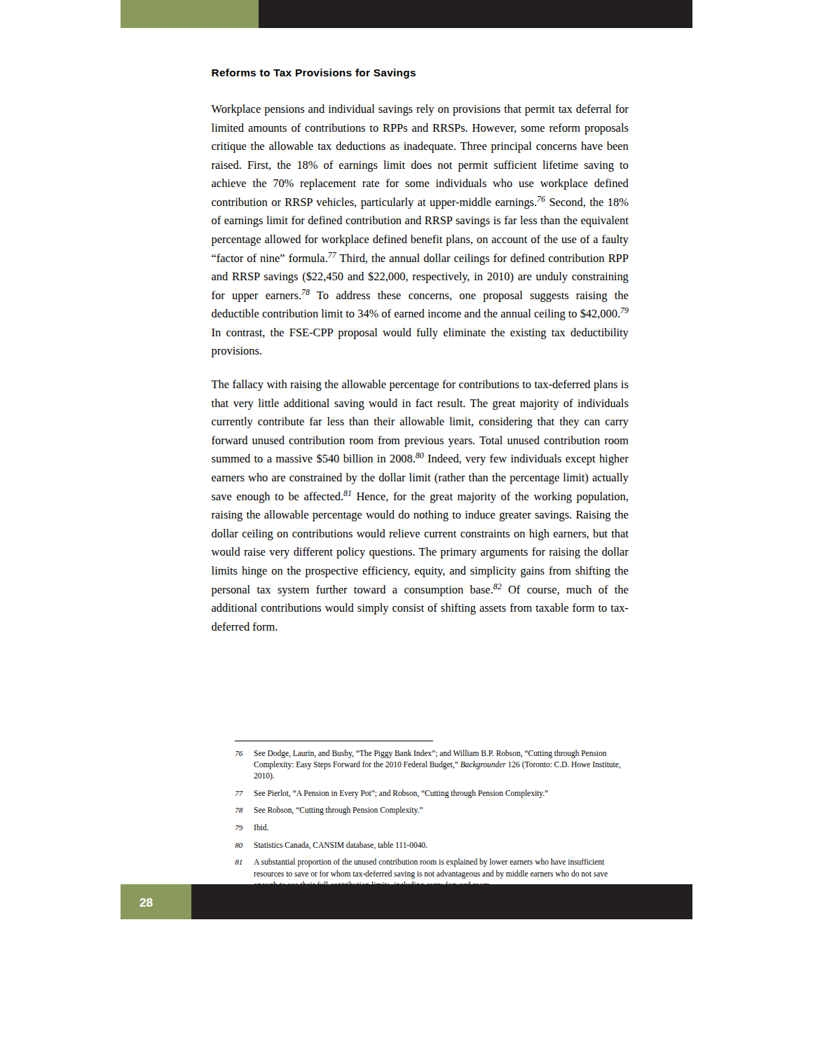Reforms to Tax Provisions for Savings
Workplace pensions and individual savings rely on provisions that permit tax deferral for limited amounts of contributions to RPPs and RRSPs. However, some reform proposals critique the allowable tax deductions as inadequate. Three principal concerns have been raised. First, the 18% of earnings limit does not permit sufficient lifetime saving to achieve the 70% replacement rate for some individuals who use workplace defined contribution or RRSP vehicles, particularly at upper-middle earnings.76 Second, the 18% of earnings limit for defined contribution and RRSP savings is far less than the equivalent percentage allowed for workplace defined benefit plans, on account of the use of a faulty “factor of nine” formula.77 Third, the annual dollar ceilings for defined contribution RPP and RRSP savings ($22,450 and $22,000, respectively, in 2010) are unduly constraining for upper earners.78 To address these concerns, one proposal suggests raising the deductible contribution limit to 34% of earned income and the annual ceiling to $42,000.79 In contrast, the FSE-CPP proposal would fully eliminate the existing tax deductibility provisions.
The fallacy with raising the allowable percentage for contributions to tax-deferred plans is that very little additional saving would in fact result. The great majority of individuals currently contribute far less than their allowable limit, considering that they can carry forward unused contribution room from previous years. Total unused contribution room summed to a massive $540 billion in 2008.80 Indeed, very few individuals except higher earners who are constrained by the dollar limit (rather than the percentage limit) actually save enough to be affected.81 Hence, for the great majority of the working population, raising the allowable percentage would do nothing to induce greater savings. Raising the dollar ceiling on contributions would relieve current constraints on high earners, but that would raise very different policy questions. The primary arguments for raising the dollar limits hinge on the prospective efficiency, equity, and simplicity gains from shifting the personal tax system further toward a consumption base.82 Of course, much of the additional contributions would simply consist of shifting assets from taxable form to tax-deferred form.
76
See Dodge, Laurin, and Busby, “The Piggy Bank Index”; and William B.P. Robson, “Cutting through Pension Complexity: Easy Steps Forward for the 2010 Federal Budget,” Backgrounder 126 (Toronto: C.D. Howe Institute, 2010).
77
See Pierlot, “A Pension in Every Pot”; and Robson, “Cutting through Pension Complexity.”
78
See Robson, “Cutting through Pension Complexity.”
79
Ibid.
80
Statistics Canada, CANSIM database, table 111-0040.
81
A substantial proportion of the unused contribution room is explained by lower earners who have insufficient resources to save or for whom tax-deferred saving is not advantageous and by middle earners who do not save enough to use their full contribution limits, including carry-forward room.
82
See Jonathan R. Kesselman, “Tax Free Savings Accounts in a Consumption-Based Personal Tax,” Canadian Tax Journal 57 (3, 2009): 533-562; available online at http://www.ctf.ca/PDF/2009ctj/09ctj3-kesselman.pdf.
28